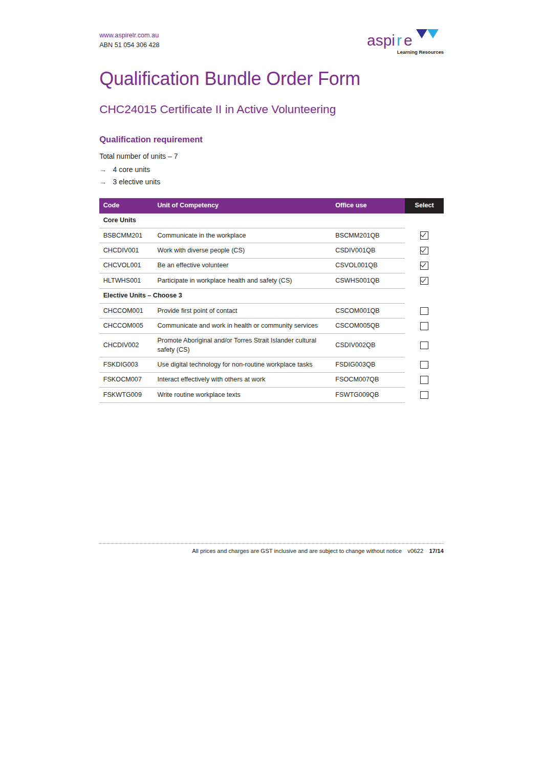www.aspirelr.com.au
ABN 51 054 306 428
aspi r e Learning Resources
Qualification Bundle Order Form
CHC24015 Certificate II in Active Volunteering
Qualification requirement
Total number of units – 7
4 core units
3 elective units
| Code | Unit of Competency | Office use | Select |
| --- | --- | --- | --- |
| Core Units | |
| BSBCMM201 | Communicate in the workplace | BSCMM201QB | |
| CHCDIV001 | Work with diverse people (CS) | CSDIV001QB | |
| CHCVOL001 | Be an effective volunteer | CSVOL001QB | |
| HLTWHS001 | Participate in workplace health and safety (CS) | CSWHS001QB | |
| Elective Units – Choose 3 | |
| CHCCOM001 | Provide first point of contact | CSCOM001QB | |
| CHCCOM005 | Communicate and work in health or community services | CSCOM005QB | |
| CHCDIV002 | Promote Aboriginal and/or Torres Strait Islander cultural safety (CS) | CSDIV002QB | |
| FSKDIG003 | Use digital technology for non-routine workplace tasks | FSDIG003QB | |
| FSKOCM007 | Interact effectively with others at work | FSOCM007QB | |
| FSKWTG009 | Write routine workplace texts | FSWTG009QB | |
All prices and charges are GST inclusive and are subject to change without noticev062217/14